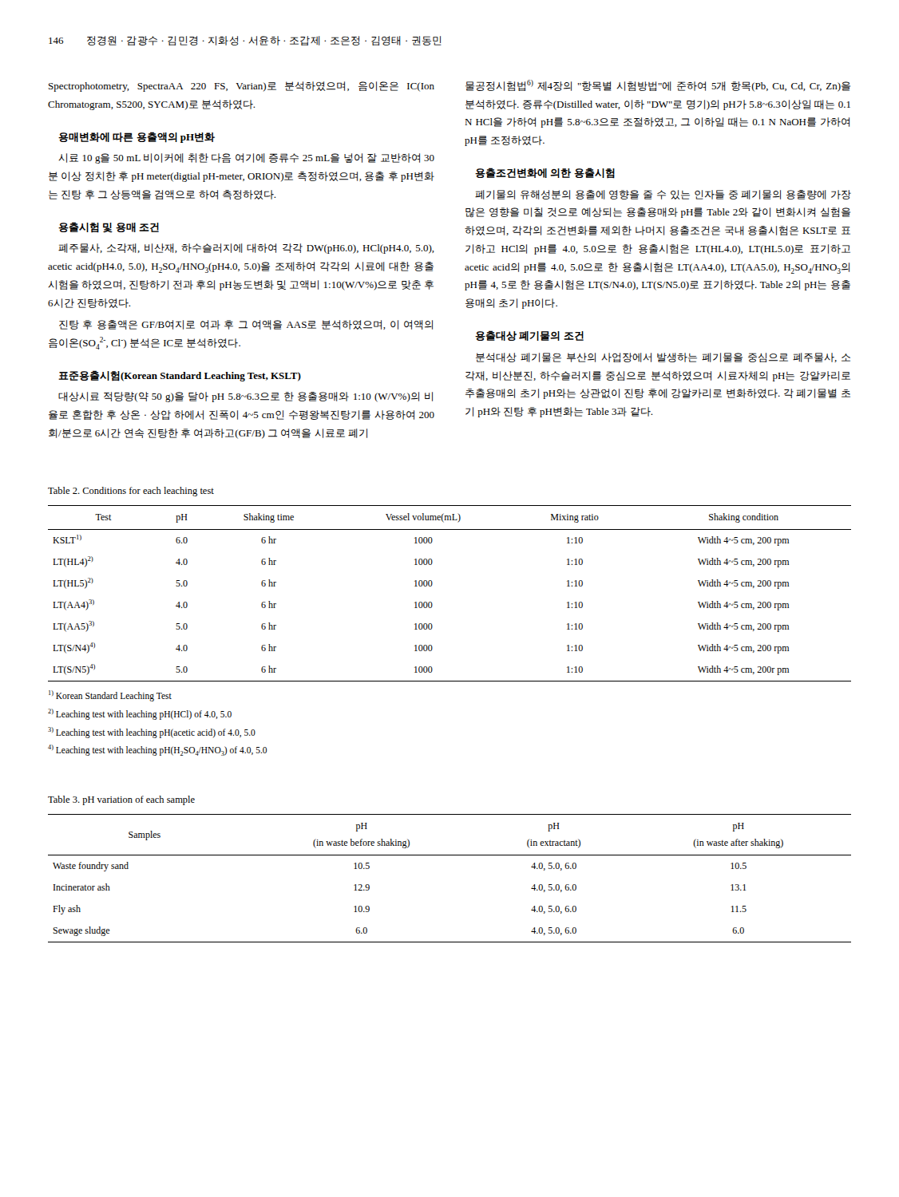146 정경원 · 감광수 · 김민경 · 지화성 · 서윤하 · 조갑제 · 조은정 · 김영태 · 권동민
Spectrophotometry, SpectraAA 220 FS, Varian)로 분석하였으며, 음이온은 IC(Ion Chromatogram, S5200, SYCAM)로 분석하였다.
용매변화에 따른 용출액의 pH변화
시료 10 g을 50 mL 비이커에 취한 다음 여기에 증류수 25 mL을 넣어 잘 교반하여 30분 이상 정치한 후 pH meter(digtial pH-meter, ORION)로 측정하였으며, 용출 후 pH변화는 진탕 후 그 상등액을 검액으로 하여 측정하였다.
용출시험 및 용매 조건
폐주물사, 소각재, 비산재, 하수슬러지에 대하여 각각 DW(pH6.0), HCl(pH4.0, 5.0), acetic acid(pH4.0, 5.0), H2SO4/HNO3(pH4.0, 5.0)을 조제하여 각각의 시료에 대한 용출시험을 하였으며, 진탕하기 전과 후의 pH농도변화 및 고액비 1:10(W/V%)으로 맞춘 후 6시간 진탕하였다.
진탕 후 용출액은 GF/B여지로 여과 후 그 여액을 AAS로 분석하였으며, 이 여액의 음이온(SO42-, Cl-) 분석은 IC로 분석하였다.
표준용출시험(Korean Standard Leaching Test, KSLT)
대상시료 적당량(약 50 g)을 달아 pH 5.8~6.3으로 한 용출용매와 1:10 (W/V%)의 비율로 혼합한 후 상온 · 상압 하에서 진폭이 4~5 cm인 수평왕복진탕기를 사용하여 200회/분으로 6시간 연속 진탕한 후 여과하고(GF/B) 그 여액을 시료로 폐기
물공정시험법6) 제4장의 "항목별 시험방법"에 준하여 5개 항목(Pb, Cu, Cd, Cr, Zn)을 분석하였다. 증류수(Distilled water, 이하 "DW"로 명기)의 pH가 5.8~6.3이상일 때는 0.1 N HCl을 가하여 pH를 5.8~6.3으로 조절하였고, 그 이하일 때는 0.1 N NaOH를 가하여 pH를 조정하였다.
용출조건변화에 의한 용출시험
폐기물의 유해성분의 용출에 영향을 줄 수 있는 인자들 중 폐기물의 용출량에 가장 많은 영향을 미칠 것으로 예상되는 용출용매와 pH를 Table 2와 같이 변화시켜 실험을 하였으며, 각각의 조건변화를 제외한 나머지 용출조건은 국내 용출시험은 KSLT로 표기하고 HCl의 pH를 4.0, 5.0으로 한 용출시험은 LT(HL4.0), LT(HL5.0)로 표기하고 acetic acid의 pH를 4.0, 5.0으로 한 용출시험은 LT(AA4.0), LT(AA5.0), H2SO4/HNO3의 pH를 4, 5로 한 용출시험은 LT(S/N4.0), LT(S/N5.0)로 표기하였다. Table 2의 pH는 용출용매의 초기 pH이다.
용출대상 폐기물의 조건
분석대상 폐기물은 부산의 사업장에서 발생하는 폐기물을 중심으로 폐주물사, 소각재, 비산분진, 하수슬러지를 중심으로 분석하였으며 시료자체의 pH는 강알카리로 추출용매의 초기 pH와는 상관없이 진탕 후에 강알카리로 변화하였다. 각 폐기물별 초기 pH와 진탕 후 pH변화는 Table 3과 같다.
Table 2. Conditions for each leaching test
| Test | pH | Shaking time | Vessel volume(mL) | Mixing ratio | Shaking condition |
| --- | --- | --- | --- | --- | --- |
| KSLT 1) | 6.0 | 6 hr | 1000 | 1:10 | Width 4~5 cm, 200 rpm |
| LT(HL4) 2) | 4.0 | 6 hr | 1000 | 1:10 | Width 4~5 cm, 200 rpm |
| LT(HL5) 2) | 5.0 | 6 hr | 1000 | 1:10 | Width 4~5 cm, 200 rpm |
| LT(AA4) 3) | 4.0 | 6 hr | 1000 | 1:10 | Width 4~5 cm, 200 rpm |
| LT(AA5) 3) | 5.0 | 6 hr | 1000 | 1:10 | Width 4~5 cm, 200 rpm |
| LT(S/N4) 4) | 4.0 | 6 hr | 1000 | 1:10 | Width 4~5 cm, 200 rpm |
| LT(S/N5) 4) | 5.0 | 6 hr | 1000 | 1:10 | Width 4~5 cm, 200r pm |
1) Korean Standard Leaching Test
2) Leaching test with leaching pH(HCl) of 4.0, 5.0
3) Leaching test with leaching pH(acetic acid) of 4.0, 5.0
4) Leaching test with leaching pH(H2SO4/HNO3) of 4.0, 5.0
Table 3. pH variation of each sample
| Samples | pH (in waste before shaking) | pH (in extractant) | pH (in waste after shaking) |
| --- | --- | --- | --- |
| Waste foundry sand | 10.5 | 4.0, 5.0, 6.0 | 10.5 |
| Incinerator ash | 12.9 | 4.0, 5.0, 6.0 | 13.1 |
| Fly ash | 10.9 | 4.0, 5.0, 6.0 | 11.5 |
| Sewage sludge | 6.0 | 4.0, 5.0, 6.0 | 6.0 |